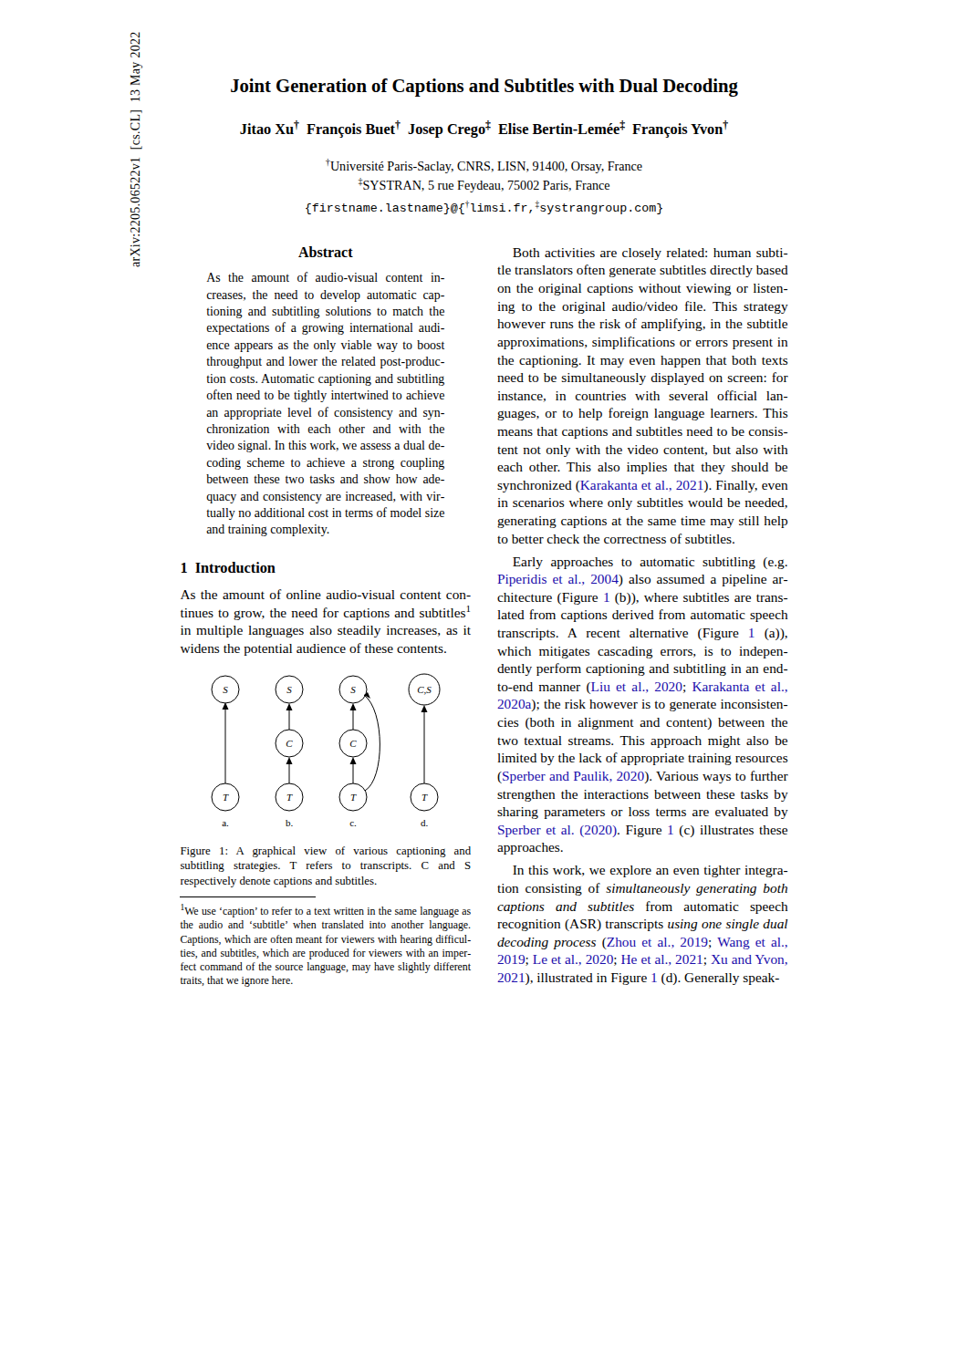arXiv:2205.06522v1 [cs.CL] 13 May 2022
Joint Generation of Captions and Subtitles with Dual Decoding
Jitao Xu† François Buet† Josep Crego‡ Elise Bertin-Lemée‡ François Yvon†
†Université Paris-Saclay, CNRS, LISN, 91400, Orsay, France
‡SYSTRAN, 5 rue Feydeau, 75002 Paris, France
{firstname.lastname}@{†limsi.fr,‡systrangroup.com}
Abstract
As the amount of audio-visual content increases, the need to develop automatic captioning and subtitling solutions to match the expectations of a growing international audience appears as the only viable way to boost throughput and lower the related post-production costs. Automatic captioning and subtitling often need to be tightly intertwined to achieve an appropriate level of consistency and synchronization with each other and with the video signal. In this work, we assess a dual decoding scheme to achieve a strong coupling between these two tasks and show how adequacy and consistency are increased, with virtually no additional cost in terms of model size and training complexity.
1 Introduction
As the amount of online audio-visual content continues to grow, the need for captions and subtitles1 in multiple languages also steadily increases, as it widens the potential audience of these contents.
S T a. S C T b. S C T c. C,S T d.
Figure 1: A graphical view of various captioning and subtitling strategies. T refers to transcripts. C and S respectively denote captions and subtitles.
1We use ‘caption’ to refer to a text written in the same language as the audio and ‘subtitle’ when translated into another language. Captions, which are often meant for viewers with hearing difficulties, and subtitles, which are produced for viewers with an imperfect command of the source language, may have slightly different traits, that we ignore here.
Both activities are closely related: human subtitle translators often generate subtitles directly based on the original captions without viewing or listening to the original audio/video file. This strategy however runs the risk of amplifying, in the subtitle approximations, simplifications or errors present in the captioning. It may even happen that both texts need to be simultaneously displayed on screen: for instance, in countries with several official languages, or to help foreign language learners. This means that captions and subtitles need to be consistent not only with the video content, but also with each other. This also implies that they should be synchronized (Karakanta et al., 2021). Finally, even in scenarios where only subtitles would be needed, generating captions at the same time may still help to better check the correctness of subtitles.
Early approaches to automatic subtitling (e.g. Piperidis et al., 2004) also assumed a pipeline architecture (Figure 1 (b)), where subtitles are translated from captions derived from automatic speech transcripts. A recent alternative (Figure 1 (a)), which mitigates cascading errors, is to independently perform captioning and subtitling in an end-to-end manner (Liu et al., 2020; Karakanta et al., 2020a); the risk however is to generate inconsistencies (both in alignment and content) between the two textual streams. This approach might also be limited by the lack of appropriate training resources (Sperber and Paulik, 2020). Various ways to further strengthen the interactions between these tasks by sharing parameters or loss terms are evaluated by Sperber et al. (2020). Figure 1 (c) illustrates these approaches.
In this work, we explore an even tighter integration consisting of simultaneously generating both captions and subtitles from automatic speech recognition (ASR) transcripts using one single dual decoding process (Zhou et al., 2019; Wang et al., 2019; Le et al., 2020; He et al., 2021; Xu and Yvon, 2021), illustrated in Figure 1 (d). Generally speak-